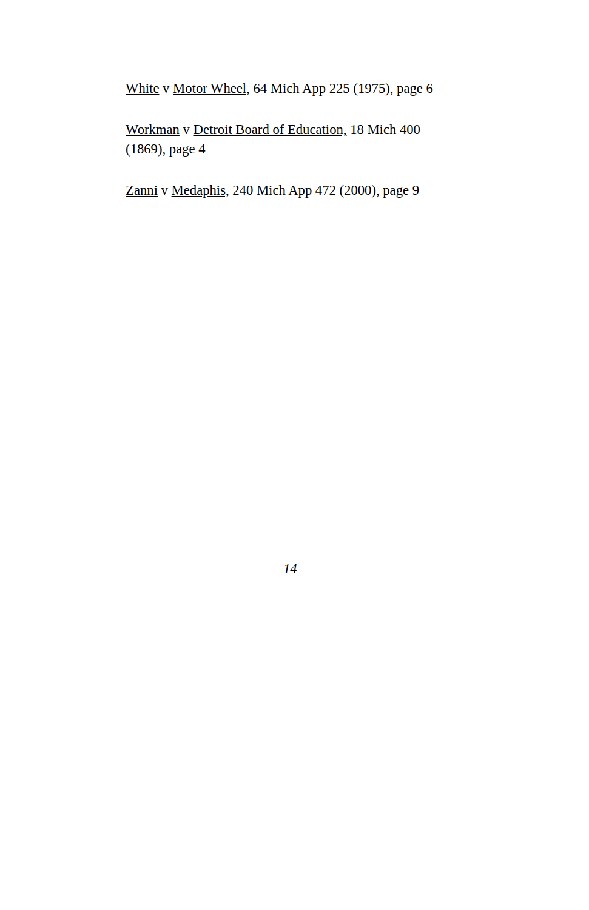White v Motor Wheel, 64 Mich App 225 (1975), page 6
Workman v Detroit Board of Education, 18 Mich 400 (1869), page 4
Zanni v Medaphis, 240 Mich App 472 (2000), page 9
14